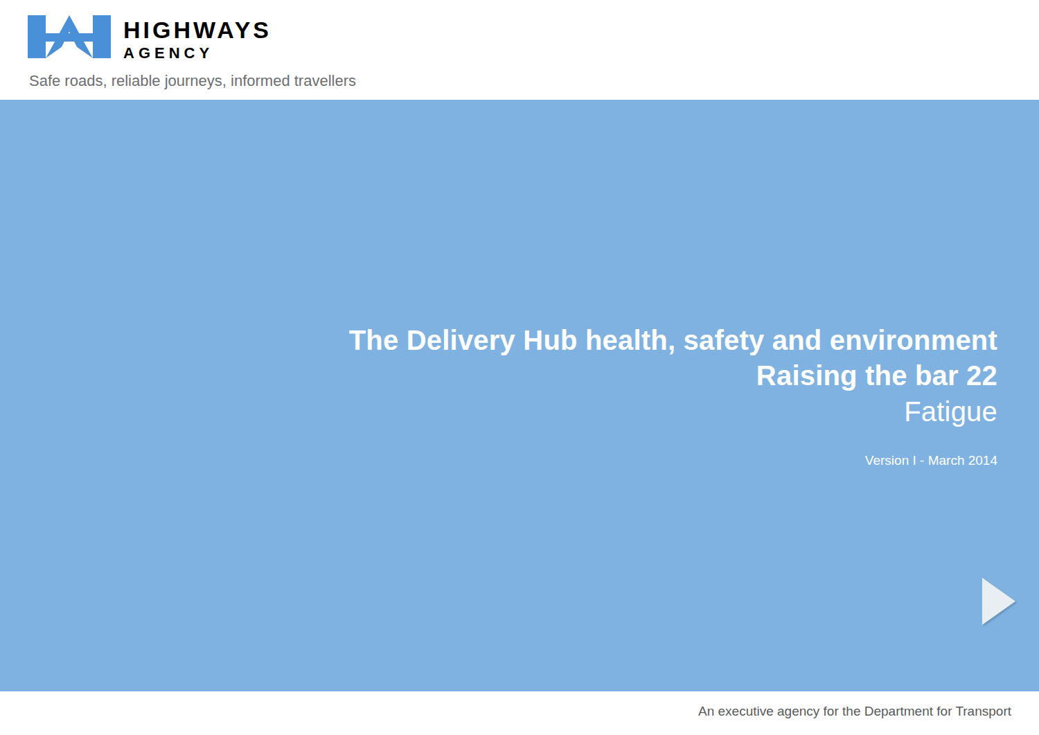HIGHWAYS AGENCY
Safe roads, reliable journeys, informed travellers
The Delivery Hub health, safety and environment Raising the bar 22 Fatigue
Version I - March 2014
An executive agency for the Department for Transport